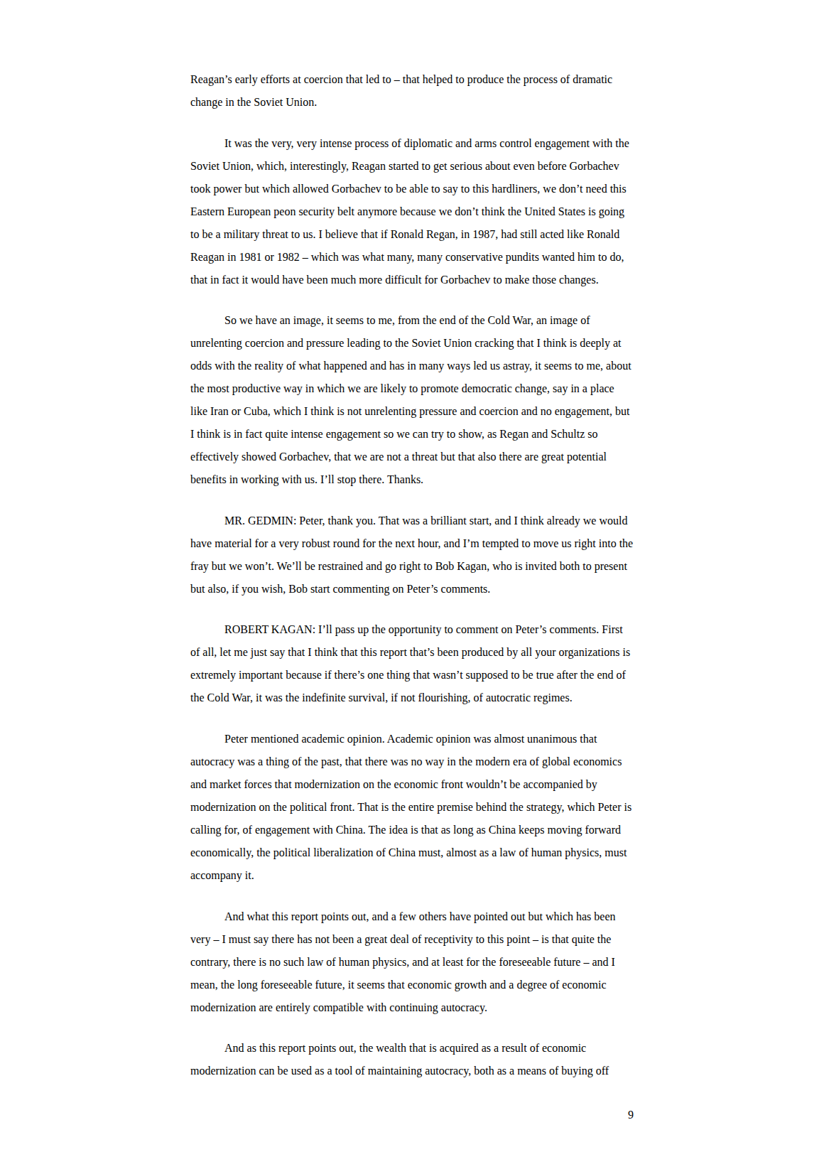Reagan’s early efforts at coercion that led to – that helped to produce the process of dramatic change in the Soviet Union.
It was the very, very intense process of diplomatic and arms control engagement with the Soviet Union, which, interestingly, Reagan started to get serious about even before Gorbachev took power but which allowed Gorbachev to be able to say to this hardliners, we don’t need this Eastern European peon security belt anymore because we don’t think the United States is going to be a military threat to us. I believe that if Ronald Regan, in 1987, had still acted like Ronald Reagan in 1981 or 1982 – which was what many, many conservative pundits wanted him to do, that in fact it would have been much more difficult for Gorbachev to make those changes.
So we have an image, it seems to me, from the end of the Cold War, an image of unrelenting coercion and pressure leading to the Soviet Union cracking that I think is deeply at odds with the reality of what happened and has in many ways led us astray, it seems to me, about the most productive way in which we are likely to promote democratic change, say in a place like Iran or Cuba, which I think is not unrelenting pressure and coercion and no engagement, but I think is in fact quite intense engagement so we can try to show, as Regan and Schultz so effectively showed Gorbachev, that we are not a threat but that also there are great potential benefits in working with us. I’ll stop there. Thanks.
MR. GEDMIN: Peter, thank you. That was a brilliant start, and I think already we would have material for a very robust round for the next hour, and I’m tempted to move us right into the fray but we won’t. We’ll be restrained and go right to Bob Kagan, who is invited both to present but also, if you wish, Bob start commenting on Peter’s comments.
ROBERT KAGAN: I’ll pass up the opportunity to comment on Peter’s comments. First of all, let me just say that I think that this report that’s been produced by all your organizations is extremely important because if there’s one thing that wasn’t supposed to be true after the end of the Cold War, it was the indefinite survival, if not flourishing, of autocratic regimes.
Peter mentioned academic opinion. Academic opinion was almost unanimous that autocracy was a thing of the past, that there was no way in the modern era of global economics and market forces that modernization on the economic front wouldn’t be accompanied by modernization on the political front. That is the entire premise behind the strategy, which Peter is calling for, of engagement with China. The idea is that as long as China keeps moving forward economically, the political liberalization of China must, almost as a law of human physics, must accompany it.
And what this report points out, and a few others have pointed out but which has been very – I must say there has not been a great deal of receptivity to this point – is that quite the contrary, there is no such law of human physics, and at least for the foreseeable future – and I mean, the long foreseeable future, it seems that economic growth and a degree of economic modernization are entirely compatible with continuing autocracy.
And as this report points out, the wealth that is acquired as a result of economic modernization can be used as a tool of maintaining autocracy, both as a means of buying off
9